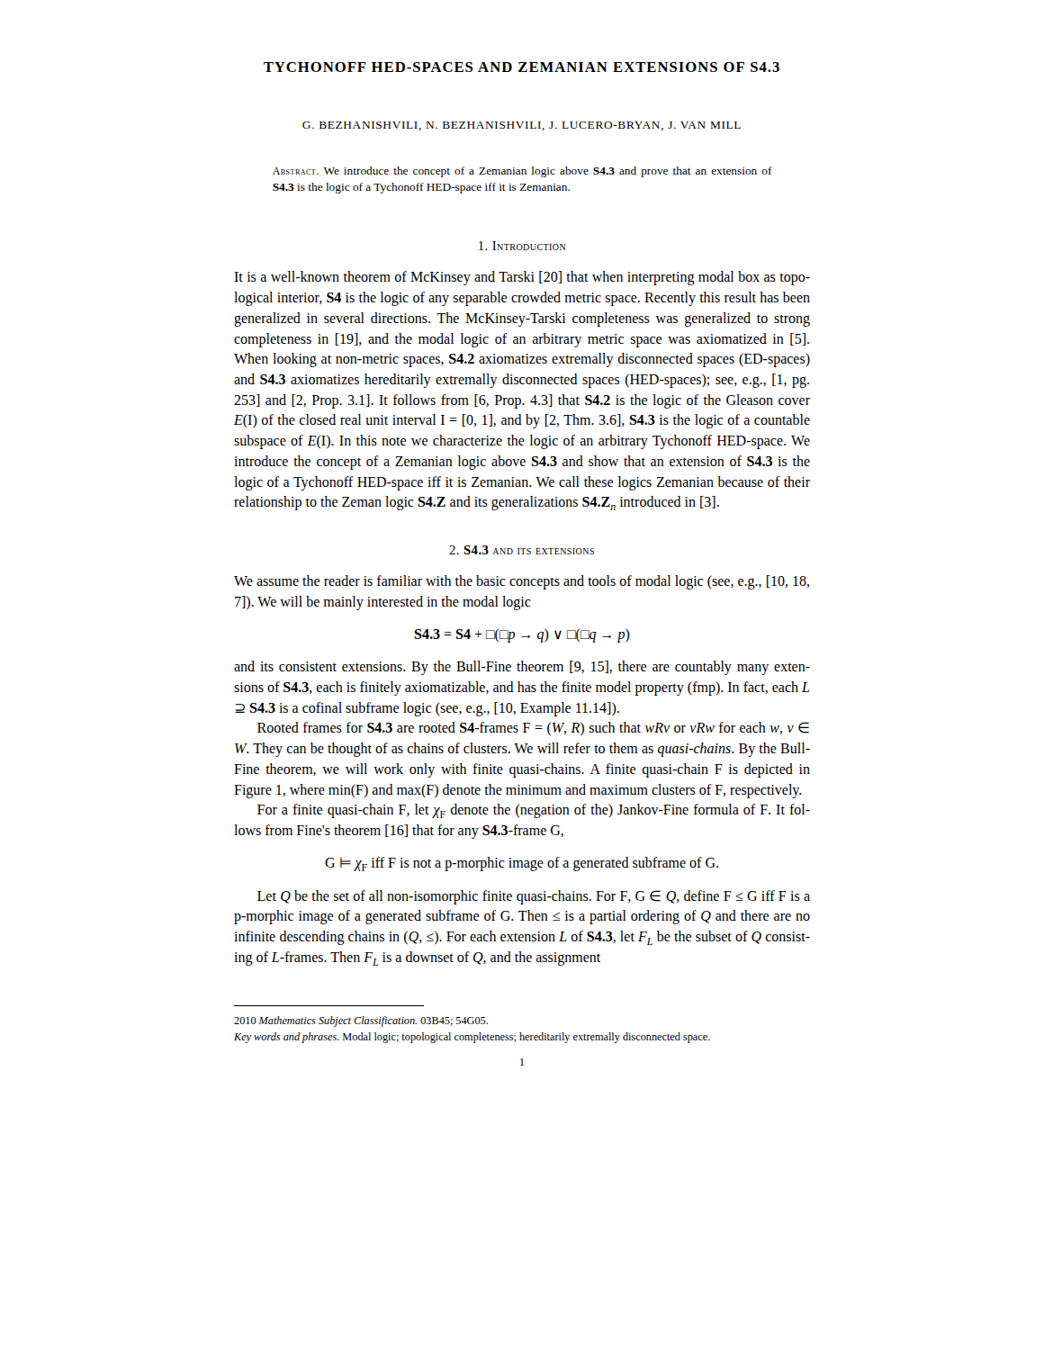Tychonoff HED-spaces and Zemanian extensions of S4.3
G. Bezhanishvili, N. Bezhanishvili, J. Lucero-Bryan, J. van Mill
Abstract. We introduce the concept of a Zemanian logic above S4.3 and prove that an extension of S4.3 is the logic of a Tychonoff HED-space iff it is Zemanian.
1. Introduction
It is a well-known theorem of McKinsey and Tarski [20] that when interpreting modal box as topological interior, S4 is the logic of any separable crowded metric space. Recently this result has been generalized in several directions. The McKinsey-Tarski completeness was generalized to strong completeness in [19], and the modal logic of an arbitrary metric space was axiomatized in [5]. When looking at non-metric spaces, S4.2 axiomatizes extremally disconnected spaces (ED-spaces) and S4.3 axiomatizes hereditarily extremally disconnected spaces (HED-spaces); see, e.g., [1, pg. 253] and [2, Prop. 3.1]. It follows from [6, Prop. 4.3] that S4.2 is the logic of the Gleason cover E(I) of the closed real unit interval I = [0, 1], and by [2, Thm. 3.6], S4.3 is the logic of a countable subspace of E(I). In this note we characterize the logic of an arbitrary Tychonoff HED-space. We introduce the concept of a Zemanian logic above S4.3 and show that an extension of S4.3 is the logic of a Tychonoff HED-space iff it is Zemanian. We call these logics Zemanian because of their relationship to the Zeman logic S4.Z and its generalizations S4.Zn introduced in [3].
2. S4.3 and its extensions
We assume the reader is familiar with the basic concepts and tools of modal logic (see, e.g., [10, 18, 7]). We will be mainly interested in the modal logic
S4.3 = S4 + □(□p → q) ∨ □(□q → p)
and its consistent extensions. By the Bull-Fine theorem [9, 15], there are countably many extensions of S4.3, each is finitely axiomatizable, and has the finite model property (fmp). In fact, each L ⊇ S4.3 is a cofinal subframe logic (see, e.g., [10, Example 11.14]).
Rooted frames for S4.3 are rooted S4-frames F = (W, R) such that wRv or vRw for each w, v ∈ W. They can be thought of as chains of clusters. We will refer to them as quasi-chains. By the Bull-Fine theorem, we will work only with finite quasi-chains. A finite quasi-chain F is depicted in Figure 1, where min(F) and max(F) denote the minimum and maximum clusters of F, respectively.
For a finite quasi-chain F, let χF denote the (negation of the) Jankov-Fine formula of F. It follows from Fine's theorem [16] that for any S4.3-frame G,
G ⊨ χF iff F is not a p-morphic image of a generated subframe of G.
Let Q be the set of all non-isomorphic finite quasi-chains. For F, G ∈ Q, define F ≤ G iff F is a p-morphic image of a generated subframe of G. Then ≤ is a partial ordering of Q and there are no infinite descending chains in (Q, ≤). For each extension L of S4.3, let FL be the subset of Q consisting of L-frames. Then FL is a downset of Q, and the assignment
2010 Mathematics Subject Classification. 03B45; 54G05.
Key words and phrases. Modal logic; topological completeness; hereditarily extremally disconnected space.
1